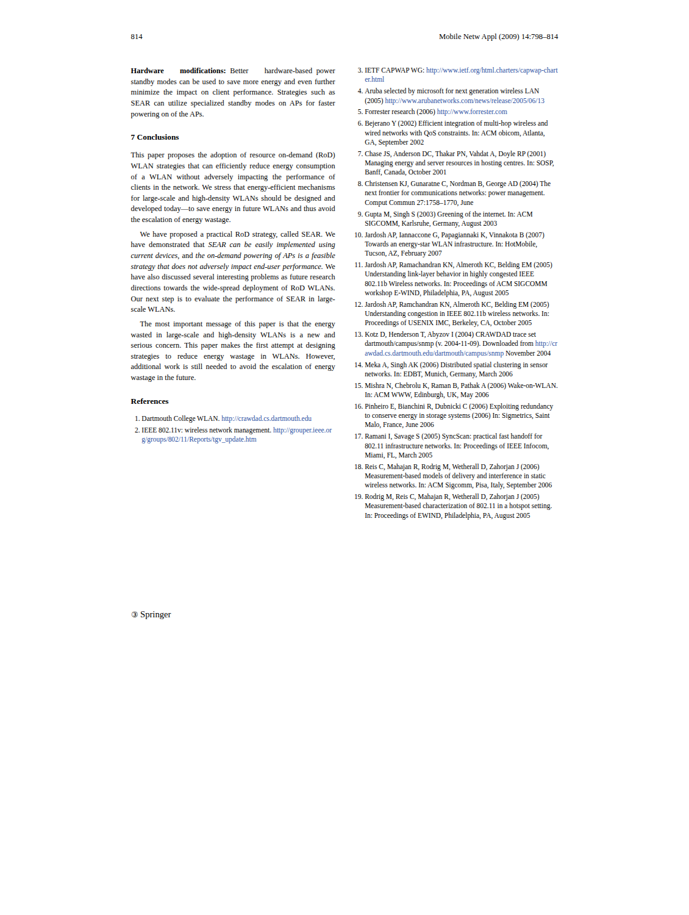814
Mobile Netw Appl (2009) 14:798–814
Hardware modifications: Better hardware-based power standby modes can be used to save more energy and even further minimize the impact on client performance. Strategies such as SEAR can utilize specialized standby modes on APs for faster powering on of the APs.
7 Conclusions
This paper proposes the adoption of resource on-demand (RoD) WLAN strategies that can efficiently reduce energy consumption of a WLAN without adversely impacting the performance of clients in the network. We stress that energy-efficient mechanisms for large-scale and high-density WLANs should be designed and developed today—to save energy in future WLANs and thus avoid the escalation of energy wastage.
We have proposed a practical RoD strategy, called SEAR. We have demonstrated that SEAR can be easily implemented using current devices, and the on-demand powering of APs is a feasible strategy that does not adversely impact end-user performance. We have also discussed several interesting problems as future research directions towards the wide-spread deployment of RoD WLANs. Our next step is to evaluate the performance of SEAR in large-scale WLANs.
The most important message of this paper is that the energy wasted in large-scale and high-density WLANs is a new and serious concern. This paper makes the first attempt at designing strategies to reduce energy wastage in WLANs. However, additional work is still needed to avoid the escalation of energy wastage in the future.
References
Dartmouth College WLAN. http://crawdad.cs.dartmouth.edu
IEEE 802.11v: wireless network management. http://grouper.ieee.org/groups/802/11/Reports/tgv_update.htm
IETF CAPWAP WG: http://www.ietf.org/html.charters/capwap-charter.html
Aruba selected by microsoft for next generation wireless LAN (2005) http://www.arubanetworks.com/news/release/2005/06/13
Forrester research (2006) http://www.forrester.com
Bejerano Y (2002) Efficient integration of multi-hop wireless and wired networks with QoS constraints. In: ACM obicom, Atlanta, GA, September 2002
Chase JS, Anderson DC, Thakar PN, Vahdat A, Doyle RP (2001) Managing energy and server resources in hosting centres. In: SOSP, Banff, Canada, October 2001
Christensen KJ, Gunaratne C, Nordman B, George AD (2004) The next frontier for communications networks: power management. Comput Commun 27:1758–1770, June
Gupta M, Singh S (2003) Greening of the internet. In: ACM SIGCOMM, Karlsruhe, Germany, August 2003
Jardosh AP, Iannaccone G, Papagiannaki K, Vinnakota B (2007) Towards an energy-star WLAN infrastructure. In: HotMobile, Tucson, AZ, February 2007
Jardosh AP, Ramachandran KN, Almeroth KC, Belding EM (2005) Understanding link-layer behavior in highly congested IEEE 802.11b Wireless networks. In: Proceedings of ACM SIGCOMM workshop E-WIND, Philadelphia, PA, August 2005
Jardosh AP, Ramchandran KN, Almeroth KC, Belding EM (2005) Understanding congestion in IEEE 802.11b wireless networks. In: Proceedings of USENIX IMC, Berkeley, CA, October 2005
Kotz D, Henderson T, Abyzov I (2004) CRAWDAD trace set dartmouth/campus/snmp (v. 2004-11-09). Downloaded from http://crawdad.cs.dartmouth.edu/dartmouth/campus/snmp November 2004
Meka A, Singh AK (2006) Distributed spatial clustering in sensor networks. In: EDBT, Munich, Germany, March 2006
Mishra N, Chebrolu K, Raman B, Pathak A (2006) Wake-on-WLAN. In: ACM WWW, Edinburgh, UK, May 2006
Pinheiro E, Bianchini R, Dubnicki C (2006) Exploiting redundancy to conserve energy in storage systems (2006) In: Sigmetrics, Saint Malo, France, June 2006
Ramani I, Savage S (2005) SyncScan: practical fast handoff for 802.11 infrastructure networks. In: Proceedings of IEEE Infocom, Miami, FL, March 2005
Reis C, Mahajan R, Rodrig M, Wetherall D, Zahorjan J (2006) Measurement-based models of delivery and interference in static wireless networks. In: ACM Sigcomm, Pisa, Italy, September 2006
Rodrig M, Reis C, Mahajan R, Wetherall D, Zahorjan J (2005) Measurement-based characterization of 802.11 in a hotspot setting. In: Proceedings of EWIND, Philadelphia, PA, August 2005
③ Springer